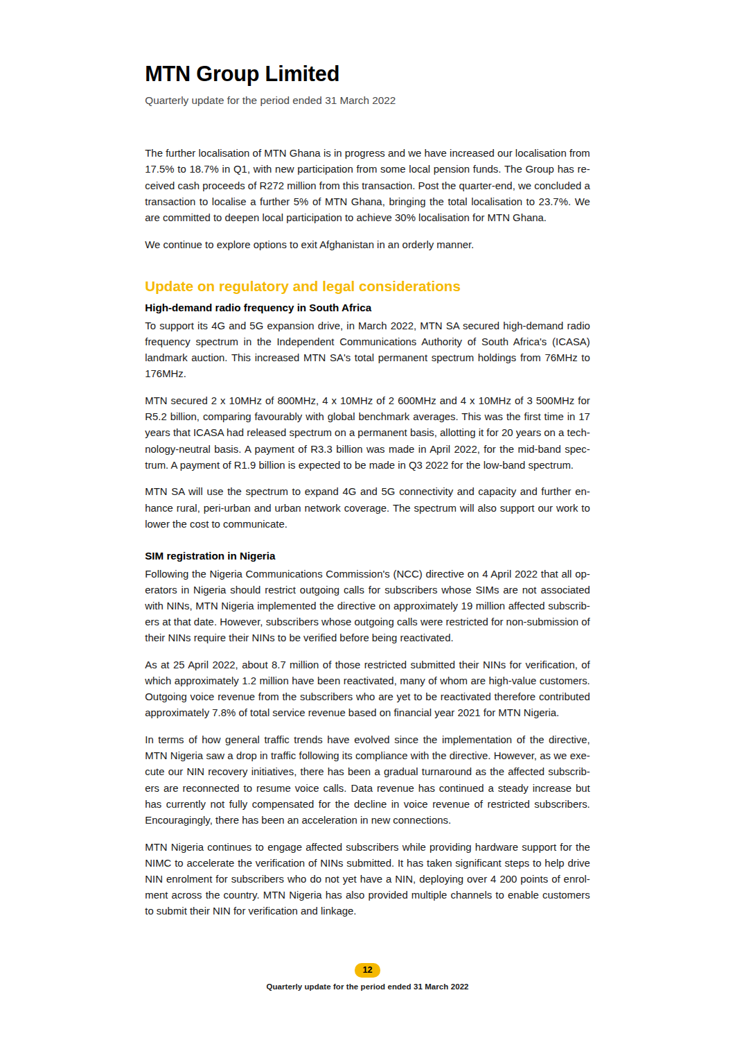MTN Group Limited
Quarterly update for the period ended 31 March 2022
The further localisation of MTN Ghana is in progress and we have increased our localisation from 17.5% to 18.7% in Q1, with new participation from some local pension funds. The Group has received cash proceeds of R272 million from this transaction. Post the quarter-end, we concluded a transaction to localise a further 5% of MTN Ghana, bringing the total localisation to 23.7%. We are committed to deepen local participation to achieve 30% localisation for MTN Ghana.
We continue to explore options to exit Afghanistan in an orderly manner.
Update on regulatory and legal considerations
High-demand radio frequency in South Africa
To support its 4G and 5G expansion drive, in March 2022, MTN SA secured high-demand radio frequency spectrum in the Independent Communications Authority of South Africa's (ICASA) landmark auction. This increased MTN SA's total permanent spectrum holdings from 76MHz to 176MHz.
MTN secured 2 x 10MHz of 800MHz, 4 x 10MHz of 2 600MHz and 4 x 10MHz of 3 500MHz for R5.2 billion, comparing favourably with global benchmark averages. This was the first time in 17 years that ICASA had released spectrum on a permanent basis, allotting it for 20 years on a technology-neutral basis. A payment of R3.3 billion was made in April 2022, for the mid-band spectrum. A payment of R1.9 billion is expected to be made in Q3 2022 for the low-band spectrum.
MTN SA will use the spectrum to expand 4G and 5G connectivity and capacity and further enhance rural, peri-urban and urban network coverage. The spectrum will also support our work to lower the cost to communicate.
SIM registration in Nigeria
Following the Nigeria Communications Commission's (NCC) directive on 4 April 2022 that all operators in Nigeria should restrict outgoing calls for subscribers whose SIMs are not associated with NINs, MTN Nigeria implemented the directive on approximately 19 million affected subscribers at that date. However, subscribers whose outgoing calls were restricted for non-submission of their NINs require their NINs to be verified before being reactivated.
As at 25 April 2022, about 8.7 million of those restricted submitted their NINs for verification, of which approximately 1.2 million have been reactivated, many of whom are high-value customers. Outgoing voice revenue from the subscribers who are yet to be reactivated therefore contributed approximately 7.8% of total service revenue based on financial year 2021 for MTN Nigeria.
In terms of how general traffic trends have evolved since the implementation of the directive, MTN Nigeria saw a drop in traffic following its compliance with the directive. However, as we execute our NIN recovery initiatives, there has been a gradual turnaround as the affected subscribers are reconnected to resume voice calls. Data revenue has continued a steady increase but has currently not fully compensated for the decline in voice revenue of restricted subscribers. Encouragingly, there has been an acceleration in new connections.
MTN Nigeria continues to engage affected subscribers while providing hardware support for the NIMC to accelerate the verification of NINs submitted. It has taken significant steps to help drive NIN enrolment for subscribers who do not yet have a NIN, deploying over 4 200 points of enrolment across the country. MTN Nigeria has also provided multiple channels to enable customers to submit their NIN for verification and linkage.
12
Quarterly update for the period ended 31 March 2022